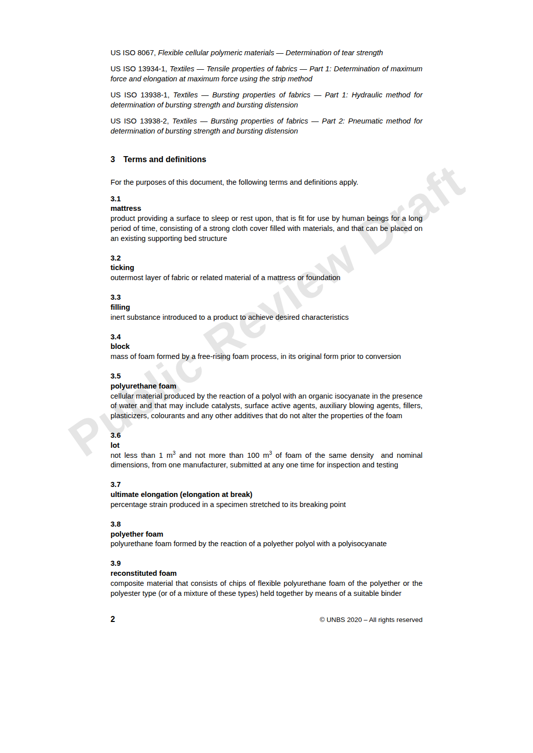Public Review Draft
US ISO 8067, Flexible cellular polymeric materials — Determination of tear strength
US ISO 13934-1, Textiles — Tensile properties of fabrics — Part 1: Determination of maximum force and elongation at maximum force using the strip method
US ISO 13938-1, Textiles — Bursting properties of fabrics — Part 1: Hydraulic method for determination of bursting strength and bursting distension
US ISO 13938-2, Textiles — Bursting properties of fabrics — Part 2: Pneumatic method for determination of bursting strength and bursting distension
3 Terms and definitions
For the purposes of this document, the following terms and definitions apply.
3.1
mattress
product providing a surface to sleep or rest upon, that is fit for use by human beings for a long period of time, consisting of a strong cloth cover filled with materials, and that can be placed on an existing supporting bed structure
3.2
ticking
outermost layer of fabric or related material of a mattress or foundation
3.3
filling
inert substance introduced to a product to achieve desired characteristics
3.4
block
mass of foam formed by a free-rising foam process, in its original form prior to conversion
3.5
polyurethane foam
cellular material produced by the reaction of a polyol with an organic isocyanate in the presence of water and that may include catalysts, surface active agents, auxiliary blowing agents, fillers, plasticizers, colourants and any other additives that do not alter the properties of the foam
3.6
lot
not less than 1 m3 and not more than 100 m3 of foam of the same density and nominal dimensions, from one manufacturer, submitted at any one time for inspection and testing
3.7
ultimate elongation (elongation at break)
percentage strain produced in a specimen stretched to its breaking point
3.8
polyether foam
polyurethane foam formed by the reaction of a polyether polyol with a polyisocyanate
3.9
reconstituted foam
composite material that consists of chips of flexible polyurethane foam of the polyether or the polyester type (or of a mixture of these types) held together by means of a suitable binder
2 © UNBS 2020 – All rights reserved